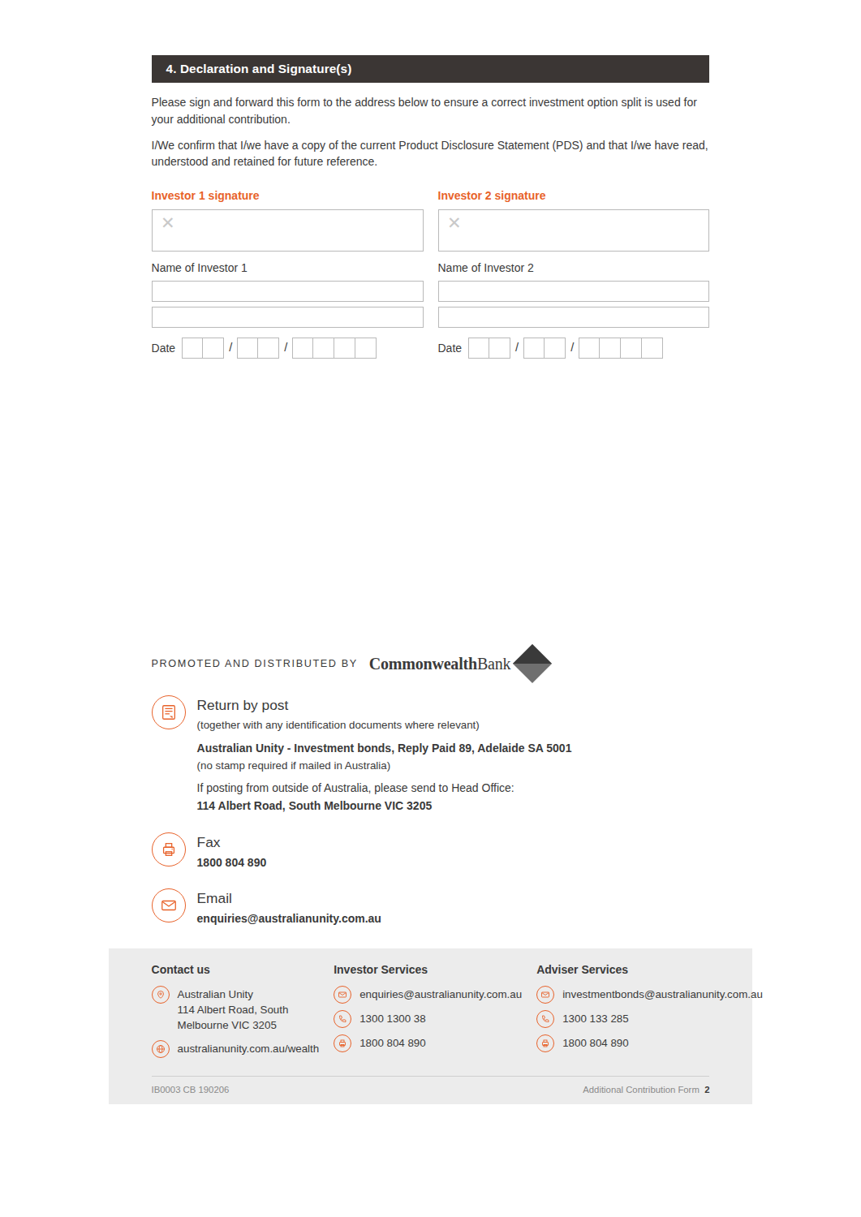4. Declaration and Signature(s)
Please sign and forward this form to the address below to ensure a correct investment option split is used for your additional contribution.
I/We confirm that I/we have a copy of the current Product Disclosure Statement (PDS) and that I/we have read, understood and retained for future reference.
Investor 1 signature
✕
Name of Investor 1
Date / /
Investor 2 signature
✕
Name of Investor 2
Date / /
PROMOTED AND DISTRIBUTED BY
CommonwealthBank
Return by post
(together with any identification documents where relevant)
Australian Unity - Investment bonds, Reply Paid 89, Adelaide SA 5001
(no stamp required if mailed in Australia)
If posting from outside of Australia, please send to Head Office:
114 Albert Road, South Melbourne VIC 3205
Fax
1800 804 890
Email
enquiries@australianunity.com.au
Contact us
Australian Unity 114 Albert Road, South Melbourne VIC 3205
australianunity.com.au/wealth
Investor Services
enquiries@australianunity.com.au
1300 1300 38
1800 804 890
Adviser Services
investmentbonds@australianunity.com.au
1300 133 285
1800 804 890
IB0003 CB 190206
Additional Contribution Form 2